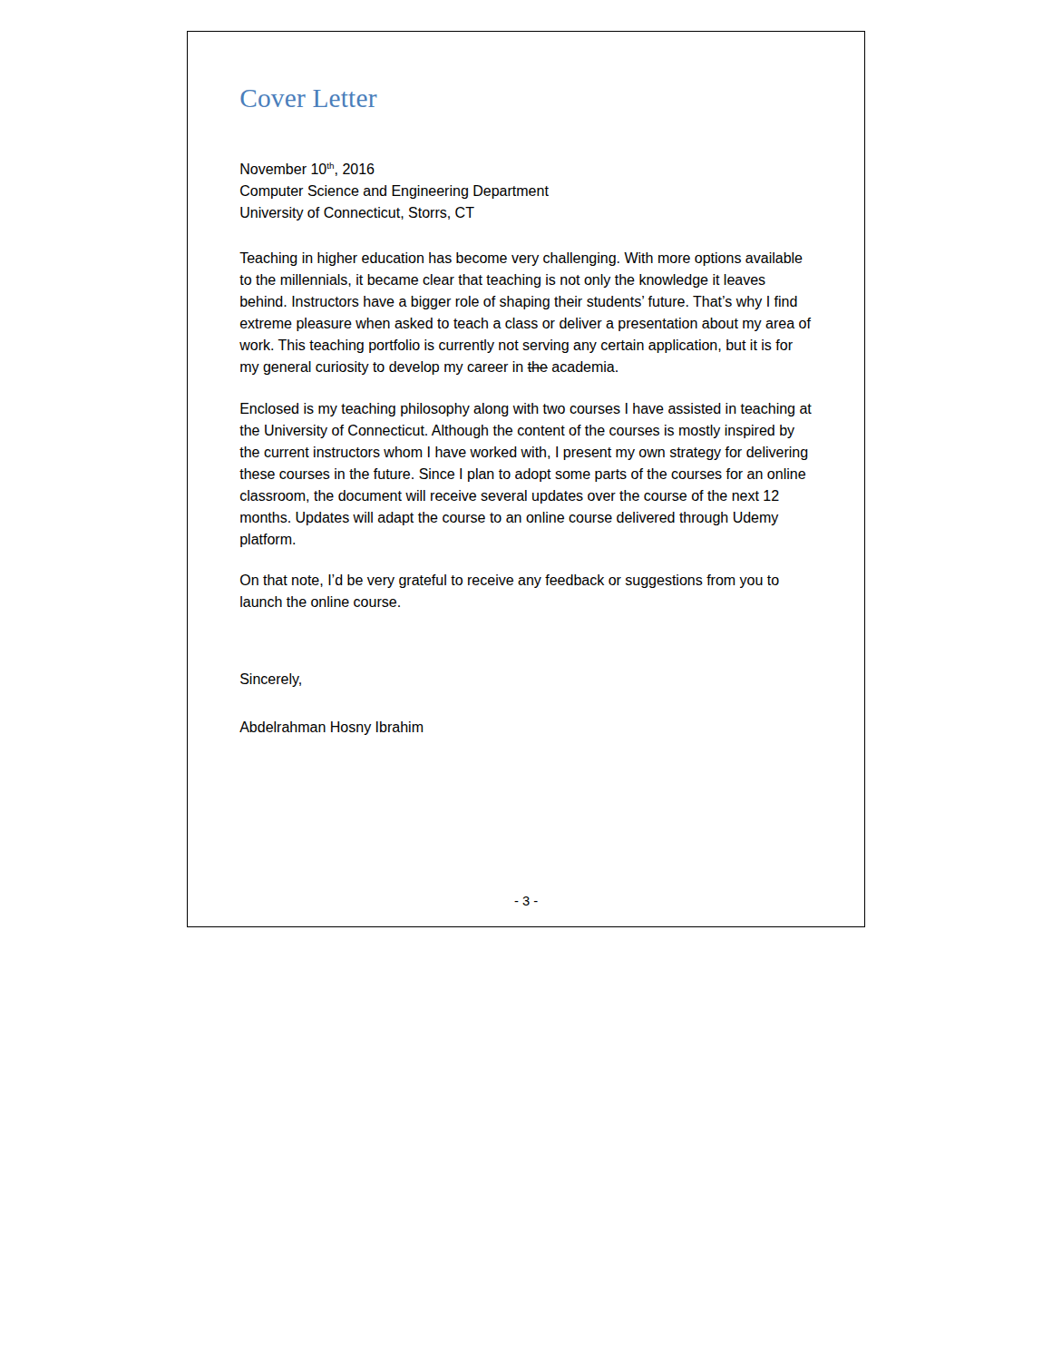Cover Letter
November 10th, 2016
Computer Science and Engineering Department
University of Connecticut, Storrs, CT
Teaching in higher education has become very challenging. With more options available to the millennials, it became clear that teaching is not only the knowledge it leaves behind. Instructors have a bigger role of shaping their students’ future. That’s why I find extreme pleasure when asked to teach a class or deliver a presentation about my area of work. This teaching portfolio is currently not serving any certain application, but it is for my general curiosity to develop my career in the academia.
Enclosed is my teaching philosophy along with two courses I have assisted in teaching at the University of Connecticut. Although the content of the courses is mostly inspired by the current instructors whom I have worked with, I present my own strategy for delivering these courses in the future. Since I plan to adopt some parts of the courses for an online classroom, the document will receive several updates over the course of the next 12 months. Updates will adapt the course to an online course delivered through Udemy platform.
On that note, I’d be very grateful to receive any feedback or suggestions from you to launch the online course.
Sincerely,
Abdelrahman Hosny Ibrahim
- 3 -